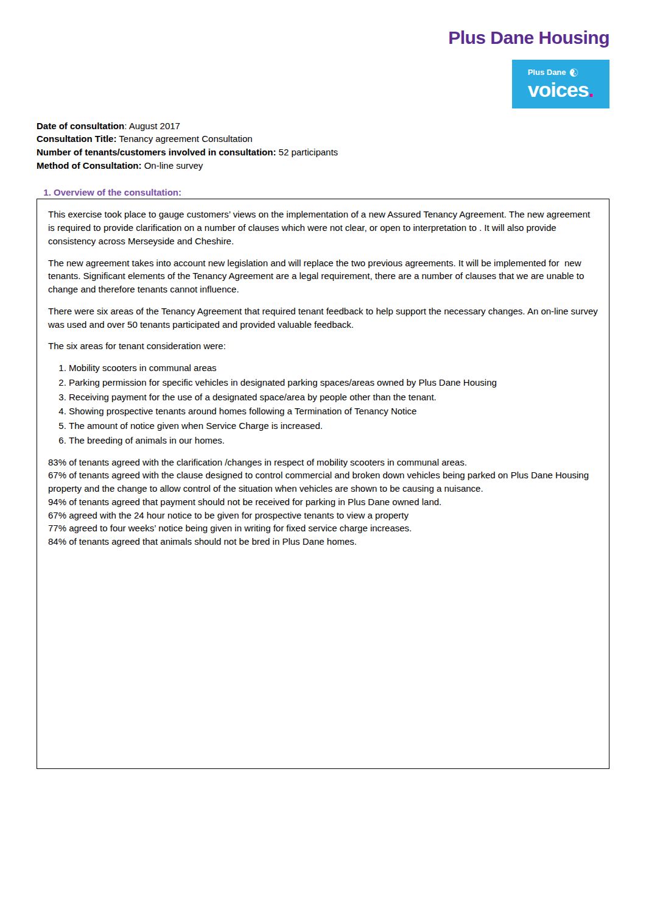Plus Dane Housing
Plus Dane☯
voices.
Date of consultation: August 2017
Consultation Title: Tenancy agreement Consultation
Number of tenants/customers involved in consultation: 52 participants
Method of Consultation: On-line survey
Overview of the consultation:
This exercise took place to gauge customers’ views on the implementation of a new Assured Tenancy Agreement. The new agreement is required to provide clarification on a number of clauses which were not clear, or open to interpretation to . It will also provide consistency across Merseyside and Cheshire.
The new agreement takes into account new legislation and will replace the two previous agreements. It will be implemented for new tenants. Significant elements of the Tenancy Agreement are a legal requirement, there are a number of clauses that we are unable to change and therefore tenants cannot influence.
There were six areas of the Tenancy Agreement that required tenant feedback to help support the necessary changes. An on-line survey was used and over 50 tenants participated and provided valuable feedback.
The six areas for tenant consideration were:
Mobility scooters in communal areas
Parking permission for specific vehicles in designated parking spaces/areas owned by Plus Dane Housing
Receiving payment for the use of a designated space/area by people other than the tenant.
Showing prospective tenants around homes following a Termination of Tenancy Notice
The amount of notice given when Service Charge is increased.
The breeding of animals in our homes.
83% of tenants agreed with the clarification /changes in respect of mobility scooters in communal areas.
67% of tenants agreed with the clause designed to control commercial and broken down vehicles being parked on Plus Dane Housing property and the change to allow control of the situation when vehicles are shown to be causing a nuisance.
94% of tenants agreed that payment should not be received for parking in Plus Dane owned land.
67% agreed with the 24 hour notice to be given for prospective tenants to view a property
77% agreed to four weeks’ notice being given in writing for fixed service charge increases.
84% of tenants agreed that animals should not be bred in Plus Dane homes.